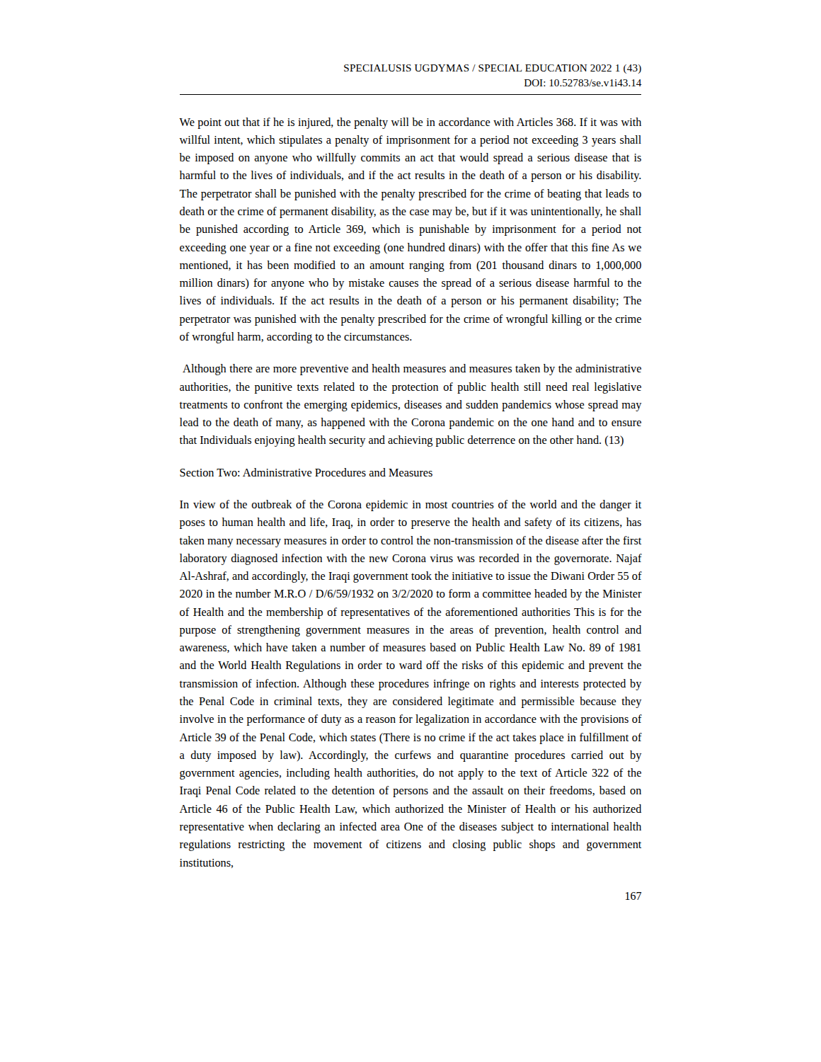SPECIALUSIS UGDYMAS / SPECIAL EDUCATION 2022 1 (43)
DOI: 10.52783/se.v1i43.14
We point out that if he is injured, the penalty will be in accordance with Articles 368. If it was with willful intent, which stipulates a penalty of imprisonment for a period not exceeding 3 years shall be imposed on anyone who willfully commits an act that would spread a serious disease that is harmful to the lives of individuals, and if the act results in the death of a person or his disability. The perpetrator shall be punished with the penalty prescribed for the crime of beating that leads to death or the crime of permanent disability, as the case may be, but if it was unintentionally, he shall be punished according to Article 369, which is punishable by imprisonment for a period not exceeding one year or a fine not exceeding (one hundred dinars) with the offer that this fine As we mentioned, it has been modified to an amount ranging from (201 thousand dinars to 1,000,000 million dinars) for anyone who by mistake causes the spread of a serious disease harmful to the lives of individuals. If the act results in the death of a person or his permanent disability; The perpetrator was punished with the penalty prescribed for the crime of wrongful killing or the crime of wrongful harm, according to the circumstances.
Although there are more preventive and health measures and measures taken by the administrative authorities, the punitive texts related to the protection of public health still need real legislative treatments to confront the emerging epidemics, diseases and sudden pandemics whose spread may lead to the death of many, as happened with the Corona pandemic on the one hand and to ensure that Individuals enjoying health security and achieving public deterrence on the other hand. (13)
Section Two: Administrative Procedures and Measures
In view of the outbreak of the Corona epidemic in most countries of the world and the danger it poses to human health and life, Iraq, in order to preserve the health and safety of its citizens, has taken many necessary measures in order to control the non-transmission of the disease after the first laboratory diagnosed infection with the new Corona virus was recorded in the governorate. Najaf Al-Ashraf, and accordingly, the Iraqi government took the initiative to issue the Diwani Order 55 of 2020 in the number M.R.O / D/6/59/1932 on 3/2/2020 to form a committee headed by the Minister of Health and the membership of representatives of the aforementioned authorities This is for the purpose of strengthening government measures in the areas of prevention, health control and awareness, which have taken a number of measures based on Public Health Law No. 89 of 1981 and the World Health Regulations in order to ward off the risks of this epidemic and prevent the transmission of infection. Although these procedures infringe on rights and interests protected by the Penal Code in criminal texts, they are considered legitimate and permissible because they involve in the performance of duty as a reason for legalization in accordance with the provisions of Article 39 of the Penal Code, which states (There is no crime if the act takes place in fulfillment of a duty imposed by law). Accordingly, the curfews and quarantine procedures carried out by government agencies, including health authorities, do not apply to the text of Article 322 of the Iraqi Penal Code related to the detention of persons and the assault on their freedoms, based on Article 46 of the Public Health Law, which authorized the Minister of Health or his authorized representative when declaring an infected area One of the diseases subject to international health regulations restricting the movement of citizens and closing public shops and government institutions,
167